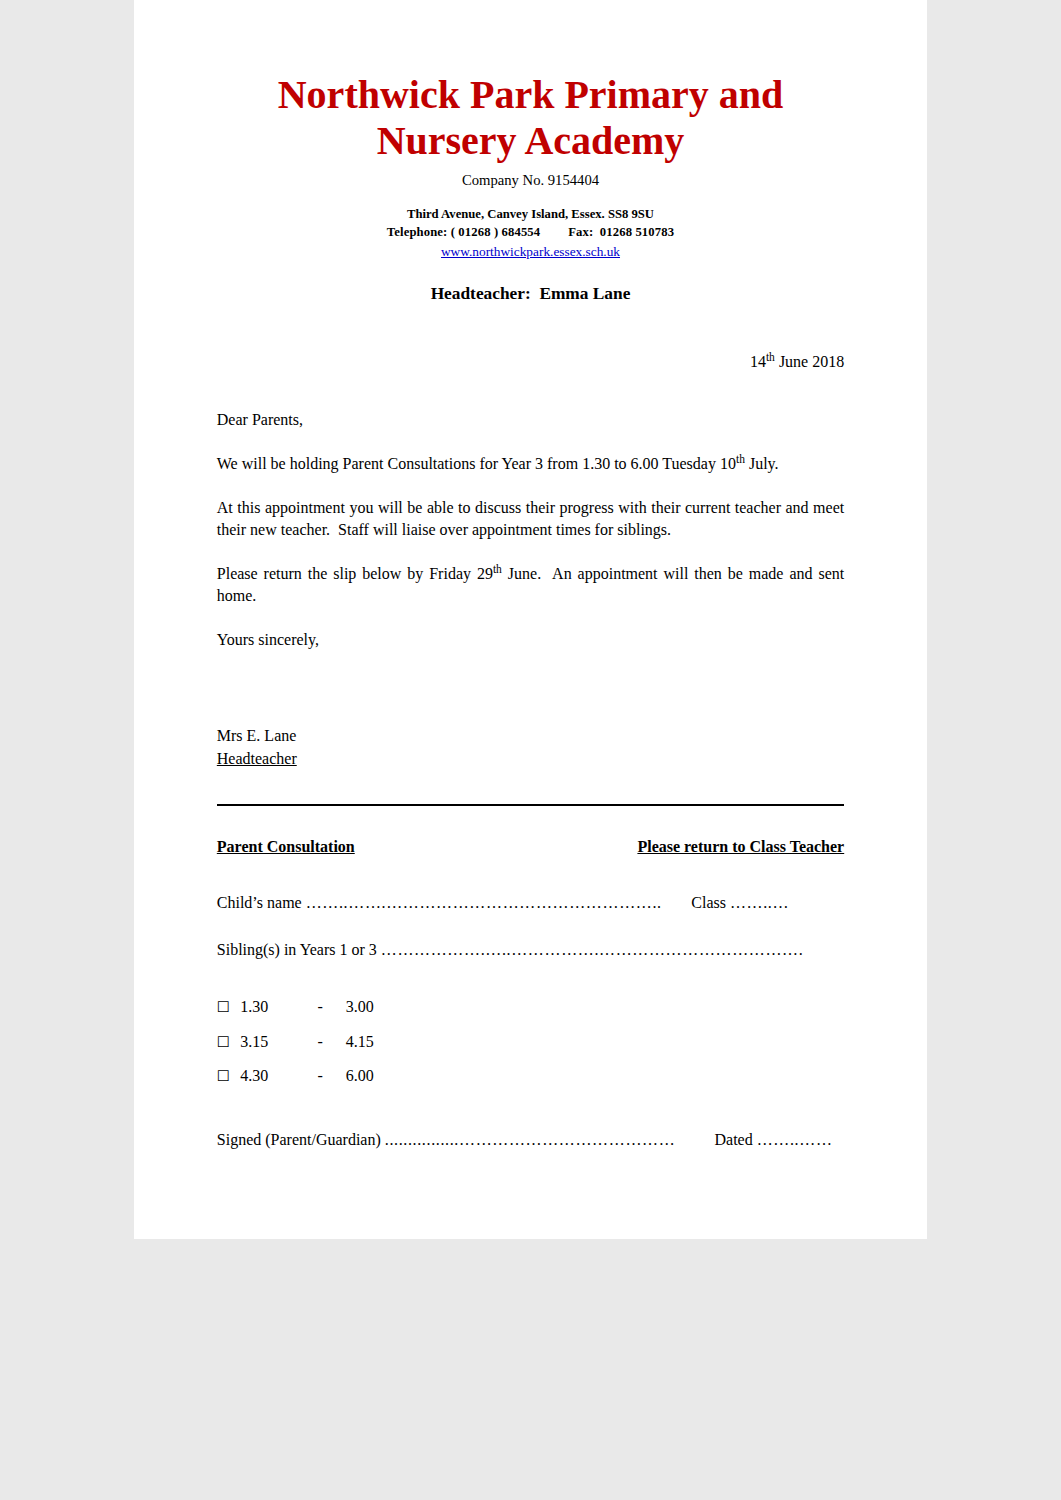Northwick Park Primary and
Nursery Academy
Company No. 9154404
Third Avenue, Canvey Island, Essex. SS8 9SU
Telephone: ( 01268 ) 684554 Fax: 01268 510783
www.northwickpark.essex.sch.uk
Headteacher: Emma Lane
14th June 2018
Dear Parents,
We will be holding Parent Consultations for Year 3 from 1.30 to 6.00 Tuesday 10th July.
At this appointment you will be able to discuss their progress with their current teacher and meet their new teacher. Staff will liaise over appointment times for siblings.
Please return the slip below by Friday 29th June. An appointment will then be made and sent home.
Yours sincerely,
Mrs E. Lane
Headteacher
Parent Consultation Please return to Class Teacher
Child’s name ……..…….………………………………………….. Class ……..…
Sibling(s) in Years 1 or 3 ……………….…..…………….……………………………….
☐1.30-3.00
☐3.15-4.15
☐4.30-6.00
Signed (Parent/Guardian) ................………………………………… Dated ……..……